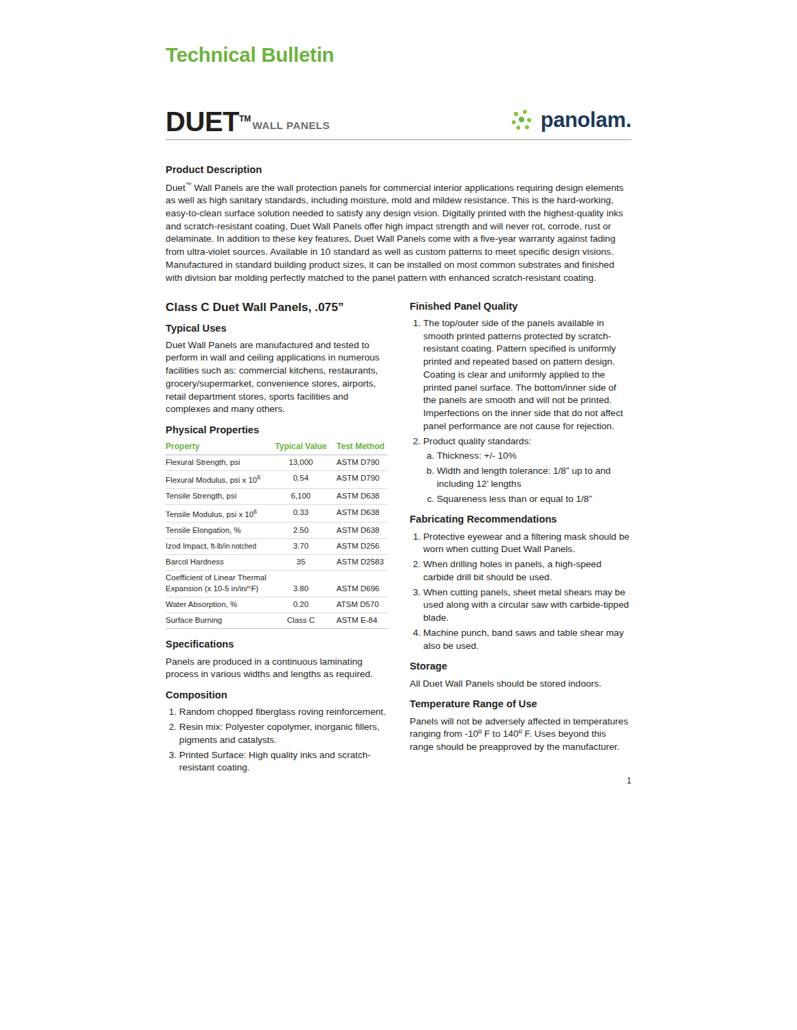Technical Bulletin
DUETTM WALL PANELS
panolam.
Product Description
Duet™ Wall Panels are the wall protection panels for commercial interior applications requiring design elements as well as high sanitary standards, including moisture, mold and mildew resistance. This is the hard-working, easy-to-clean surface solution needed to satisfy any design vision. Digitally printed with the highest-quality inks and scratch-resistant coating, Duet Wall Panels offer high impact strength and will never rot, corrode, rust or delaminate. In addition to these key features, Duet Wall Panels come with a five-year warranty against fading from ultra-violet sources. Available in 10 standard as well as custom patterns to meet specific design visions. Manufactured in standard building product sizes, it can be installed on most common substrates and finished with division bar molding perfectly matched to the panel pattern with enhanced scratch-resistant coating.
Class C Duet Wall Panels, .075”
Typical Uses
Duet Wall Panels are manufactured and tested to perform in wall and ceiling applications in numerous facilities such as: commercial kitchens, restaurants, grocery/supermarket, convenience stores, airports, retail department stores, sports facilities and complexes and many others.
Physical Properties
| Property | Typical Value | Test Method |
| --- | --- | --- |
| Flexural Strength, psi | 13,000 | ASTM D790 |
| Flexural Modulus, psi x 10 6 | 0.54 | ASTM D790 |
| Tensile Strength, psi | 6,100 | ASTM D638 |
| Tensile Modulus, psi x 10 6 | 0.33 | ASTM D638 |
| Tensile Elongation, % | 2.50 | ASTM D638 |
| Izod Impact, ft-lb/in notched | 3.70 | ASTM D256 |
| Barcol Hardness | 35 | ASTM D2583 |
| Coefficient of Linear Thermal Expansion (x 10-5 in/in/°F) | 3.80 | ASTM D696 |
| Water Absorption, % | 0.20 | ATSM D570 |
| Surface Burning | Class C | ASTM E-84 |
Specifications
Panels are produced in a continuous laminating process in various widths and lengths as required.
Composition
Random chopped fiberglass roving reinforcement.
Resin mix: Polyester copolymer, inorganic fillers, pigments and catalysts.
Printed Surface: High quality inks and scratch-resistant coating.
Finished Panel Quality
The top/outer side of the panels available in smooth printed patterns protected by scratch-resistant coating. Pattern specified is uniformly printed and repeated based on pattern design. Coating is clear and uniformly applied to the printed panel surface. The bottom/inner side of the panels are smooth and will not be printed. Imperfections on the inner side that do not affect panel performance are not cause for rejection.
Product quality standards:
Thickness: +/- 10%
Width and length tolerance: 1/8” up to and including 12’ lengths
Squareness less than or equal to 1/8”
Fabricating Recommendations
Protective eyewear and a filtering mask should be worn when cutting Duet Wall Panels.
When drilling holes in panels, a high-speed carbide drill bit should be used.
When cutting panels, sheet metal shears may be used along with a circular saw with carbide-tipped blade.
Machine punch, band saws and table shear may also be used.
Storage
All Duet Wall Panels should be stored indoors.
Temperature Range of Use
Panels will not be adversely affected in temperatures ranging from -10º F to 140º F. Uses beyond this range should be preapproved by the manufacturer.
1